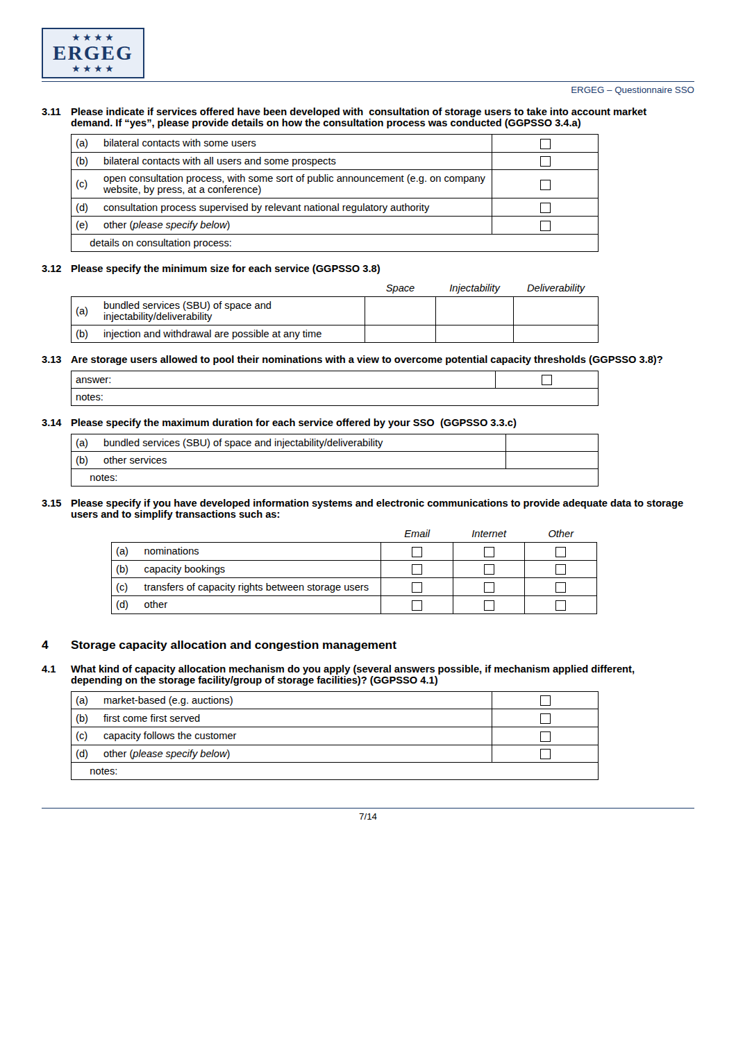★ ★ ★ ★ ERGEG ★ ★ ★ ★
ERGEG – Questionnaire SSO
3.11 Please indicate if services offered have been developed with consultation of storage users to take into account market demand. If “yes”, please provide details on how the consultation process was conducted (GGPSSO 3.4.a)
| (a) | bilateral contacts with some users | |
| (b) | bilateral contacts with all users and some prospects | |
| (c) | open consultation process, with some sort of public announcement (e.g. on company website, by press, at a conference) | |
| (d) | consultation process supervised by relevant national regulatory authority | |
| (e) | other ( please specify below ) | |
| details on consultation process: |
3.12 Please specify the minimum size for each service (GGPSSO 3.8)
| | | Space | Injectability | Deliverability |
| (a) | bundled services (SBU) of space and injectability/deliverability | | | |
| (b) | injection and withdrawal are possible at any time | | | |
3.13 Are storage users allowed to pool their nominations with a view to overcome potential capacity thresholds (GGPSSO 3.8)?
| answer: | |
| notes: |
3.14 Please specify the maximum duration for each service offered by your SSO (GGPSSO 3.3.c)
| (a) | bundled services (SBU) of space and injectability/deliverability | |
| (b) | other services | |
| notes: |
3.15 Please specify if you have developed information systems and electronic communications to provide adequate data to storage users and to simplify transactions such as:
| | | Email | Internet | Other |
| (a) | nominations | | | |
| (b) | capacity bookings | | | |
| (c) | transfers of capacity rights between storage users | | | |
| (d) | other | | | |
4 Storage capacity allocation and congestion management
4.1 What kind of capacity allocation mechanism do you apply (several answers possible, if mechanism applied different, depending on the storage facility/group of storage facilities)? (GGPSSO 4.1)
| (a) | market-based (e.g. auctions) | |
| (b) | first come first served | |
| (c) | capacity follows the customer | |
| (d) | other ( please specify below ) | |
| notes: |
7/14